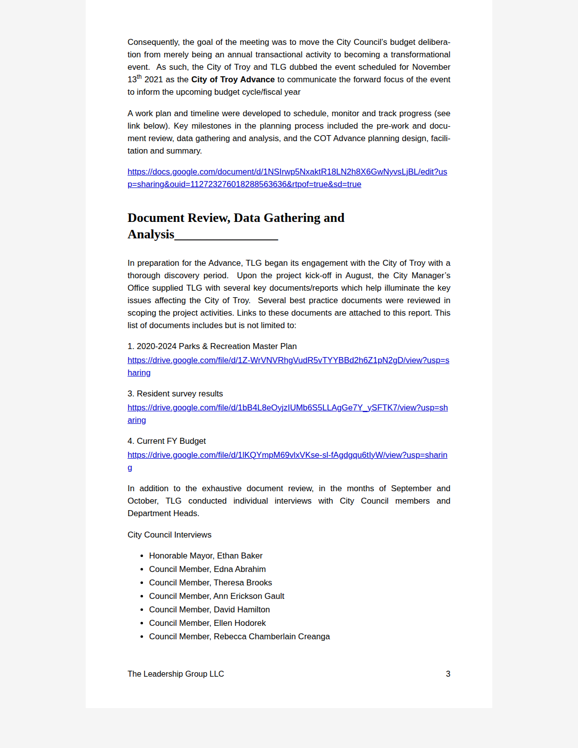Consequently, the goal of the meeting was to move the City Council’s budget deliberation from merely being an annual transactional activity to becoming a transformational event. As such, the City of Troy and TLG dubbed the event scheduled for November 13th 2021 as the City of Troy Advance to communicate the forward focus of the event to inform the upcoming budget cycle/fiscal year
A work plan and timeline were developed to schedule, monitor and track progress (see link below). Key milestones in the planning process included the pre-work and document review, data gathering and analysis, and the COT Advance planning design, facilitation and summary.
https://docs.google.com/document/d/1NSIrwp5NxaktR18LN2h8X6GwNyvsLjBL/edit?usp=sharing&ouid=112723276018288563636&rtpof=true&sd=true
Document Review, Data Gathering and Analysis________________
In preparation for the Advance, TLG began its engagement with the City of Troy with a thorough discovery period. Upon the project kick-off in August, the City Manager’s Office supplied TLG with several key documents/reports which help illuminate the key issues affecting the City of Troy. Several best practice documents were reviewed in scoping the project activities. Links to these documents are attached to this report. This list of documents includes but is not limited to:
1. 2020-2024 Parks & Recreation Master Plan
https://drive.google.com/file/d/1Z-WrVNVRhgVudR5vTYYBBd2h6Z1pN2gD/view?usp=sharing
3. Resident survey results
https://drive.google.com/file/d/1bB4L8eOyjzIUMb6S5LLAgGe7Y_ySFTK7/view?usp=sharing
4. Current FY Budget
https://drive.google.com/file/d/1lKQYmpM69vlxVKse-sl-fAgdgqu6tIyW/view?usp=sharing
In addition to the exhaustive document review, in the months of September and October, TLG conducted individual interviews with City Council members and Department Heads.
City Council Interviews
Honorable Mayor, Ethan Baker
Council Member, Edna Abrahim
Council Member, Theresa Brooks
Council Member, Ann Erickson Gault
Council Member, David Hamilton
Council Member, Ellen Hodorek
Council Member, Rebecca Chamberlain Creanga
The Leadership Group LLC 3